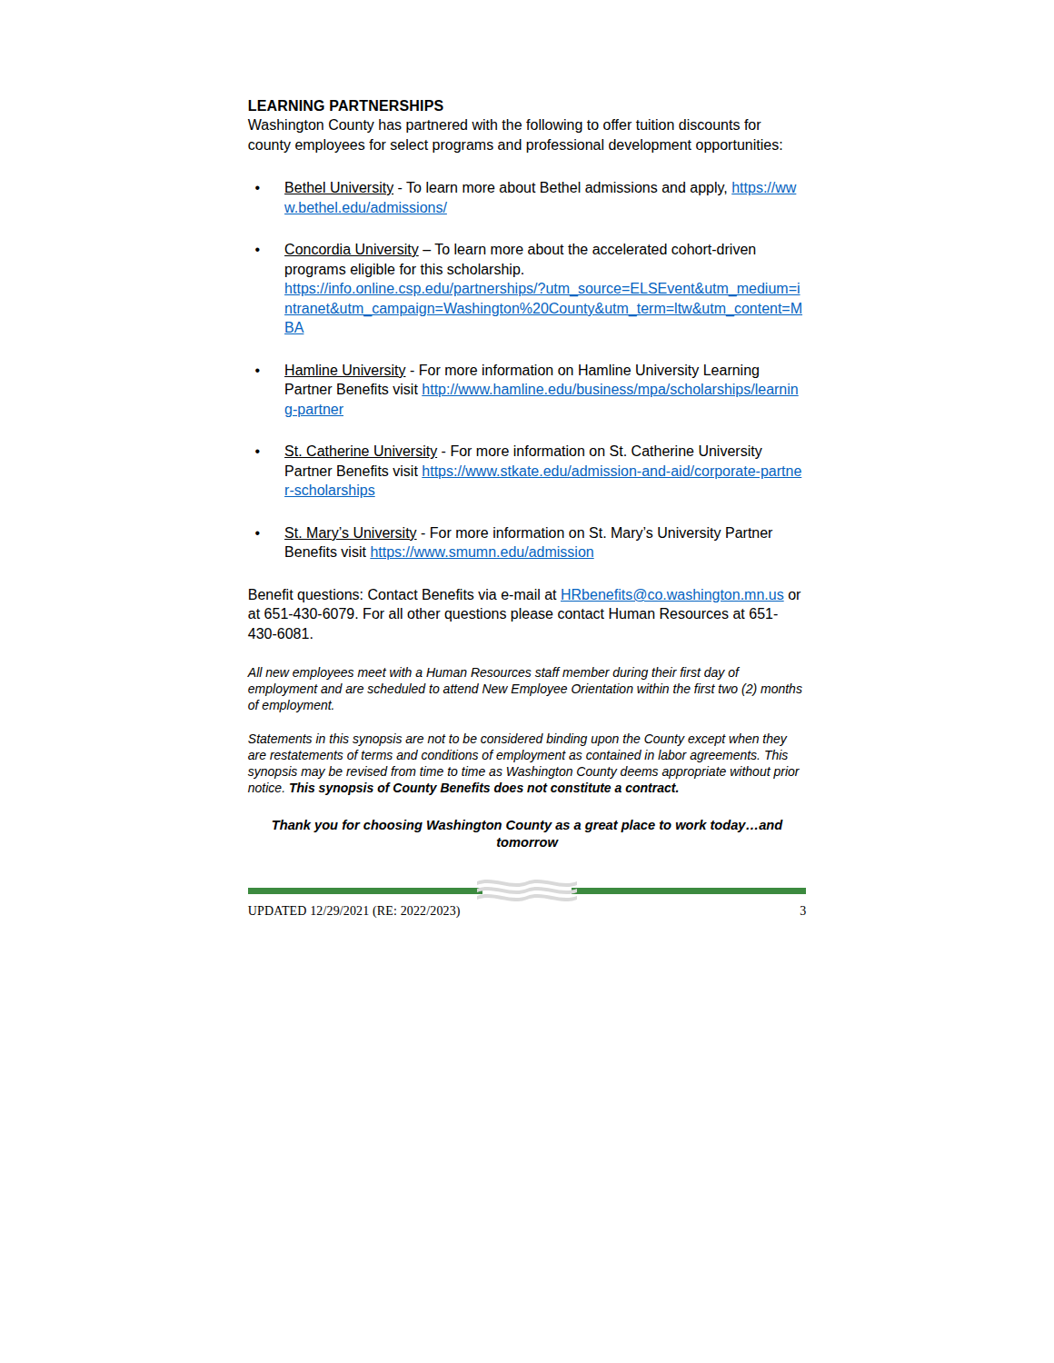LEARNING PARTNERSHIPS
Washington County has partnered with the following to offer tuition discounts for county employees for select programs and professional development opportunities:
Bethel University - To learn more about Bethel admissions and apply, https://www.bethel.edu/admissions/
Concordia University – To learn more about the accelerated cohort-driven programs eligible for this scholarship.
https://info.online.csp.edu/partnerships/?utm_source=ELSEvent&utm_medium=intranet&utm_campaign=Washington%20County&utm_term=ltw&utm_content=MBA
Hamline University - For more information on Hamline University Learning Partner Benefits visit http://www.hamline.edu/business/mpa/scholarships/learning-partner
St. Catherine University - For more information on St. Catherine University Partner Benefits visit https://www.stkate.edu/admission-and-aid/corporate-partner-scholarships
St. Mary’s University - For more information on St. Mary’s University Partner Benefits visit https://www.smumn.edu/admission
Benefit questions: Contact Benefits via e-mail at HRbenefits@co.washington.mn.us or at 651-430-6079. For all other questions please contact Human Resources at 651-430-6081.
All new employees meet with a Human Resources staff member during their first day of employment and are scheduled to attend New Employee Orientation within the first two (2) months of employment.
Statements in this synopsis are not to be considered binding upon the County except when they are restatements of terms and conditions of employment as contained in labor agreements. This synopsis may be revised from time to time as Washington County deems appropriate without prior notice. This synopsis of County Benefits does not constitute a contract.
Thank you for choosing Washington County as a great place to work today…and tomorrow
UPDATED 12/29/2021 (RE: 2022/2023) 3